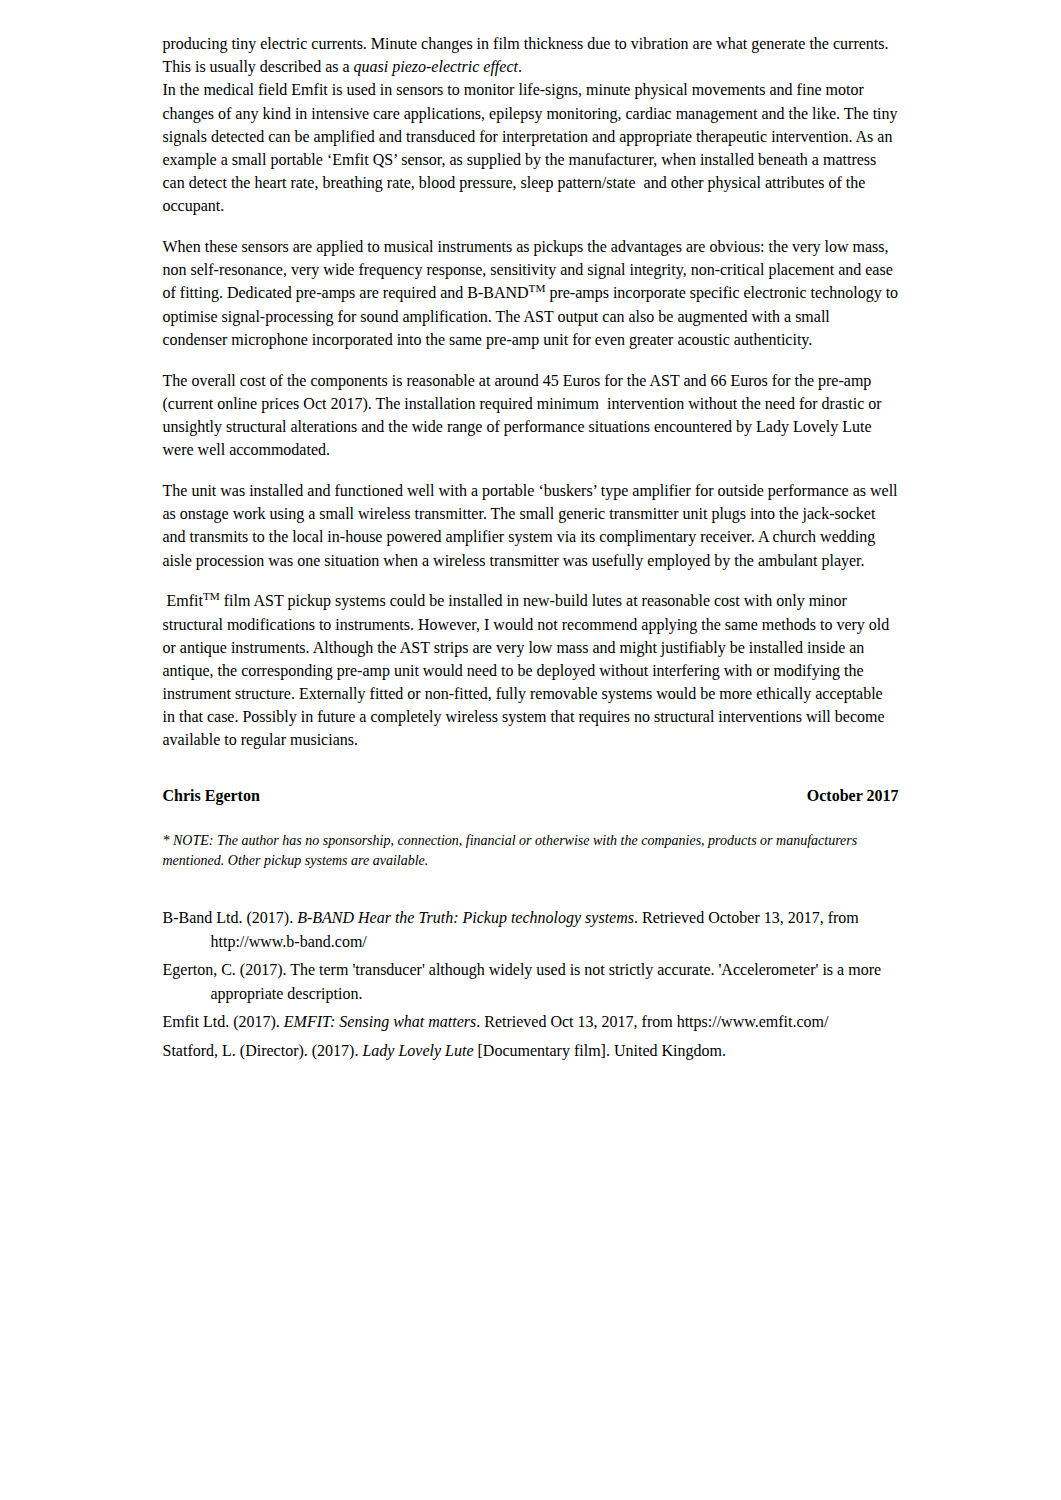producing tiny electric currents. Minute changes in film thickness due to vibration are what generate the currents. This is usually described as a quasi piezo-electric effect.
In the medical field Emfit is used in sensors to monitor life-signs, minute physical movements and fine motor changes of any kind in intensive care applications, epilepsy monitoring, cardiac management and the like. The tiny signals detected can be amplified and transduced for interpretation and appropriate therapeutic intervention. As an example a small portable ‘Emfit QS’ sensor, as supplied by the manufacturer, when installed beneath a mattress can detect the heart rate, breathing rate, blood pressure, sleep pattern/state and other physical attributes of the occupant.
When these sensors are applied to musical instruments as pickups the advantages are obvious: the very low mass, non self-resonance, very wide frequency response, sensitivity and signal integrity, non-critical placement and ease of fitting. Dedicated pre-amps are required and B-BANDTM pre-amps incorporate specific electronic technology to optimise signal-processing for sound amplification. The AST output can also be augmented with a small condenser microphone incorporated into the same pre-amp unit for even greater acoustic authenticity.
The overall cost of the components is reasonable at around 45 Euros for the AST and 66 Euros for the pre-amp (current online prices Oct 2017). The installation required minimum intervention without the need for drastic or unsightly structural alterations and the wide range of performance situations encountered by Lady Lovely Lute were well accommodated.
The unit was installed and functioned well with a portable ‘buskers’ type amplifier for outside performance as well as onstage work using a small wireless transmitter. The small generic transmitter unit plugs into the jack-socket and transmits to the local in-house powered amplifier system via its complimentary receiver. A church wedding aisle procession was one situation when a wireless transmitter was usefully employed by the ambulant player.
EmfitTM film AST pickup systems could be installed in new-build lutes at reasonable cost with only minor structural modifications to instruments. However, I would not recommend applying the same methods to very old or antique instruments. Although the AST strips are very low mass and might justifiably be installed inside an antique, the corresponding pre-amp unit would need to be deployed without interfering with or modifying the instrument structure. Externally fitted or non-fitted, fully removable systems would be more ethically acceptable in that case. Possibly in future a completely wireless system that requires no structural interventions will become available to regular musicians.
Chris Egerton October 2017
* NOTE: The author has no sponsorship, connection, financial or otherwise with the companies, products or manufacturers mentioned. Other pickup systems are available.
B-Band Ltd. (2017). B-BAND Hear the Truth: Pickup technology systems. Retrieved October 13, 2017, from http://www.b-band.com/
Egerton, C. (2017). The term 'transducer' although widely used is not strictly accurate. 'Accelerometer' is a more appropriate description.
Emfit Ltd. (2017). EMFIT: Sensing what matters. Retrieved Oct 13, 2017, from https://www.emfit.com/
Statford, L. (Director). (2017). Lady Lovely Lute [Documentary film]. United Kingdom.